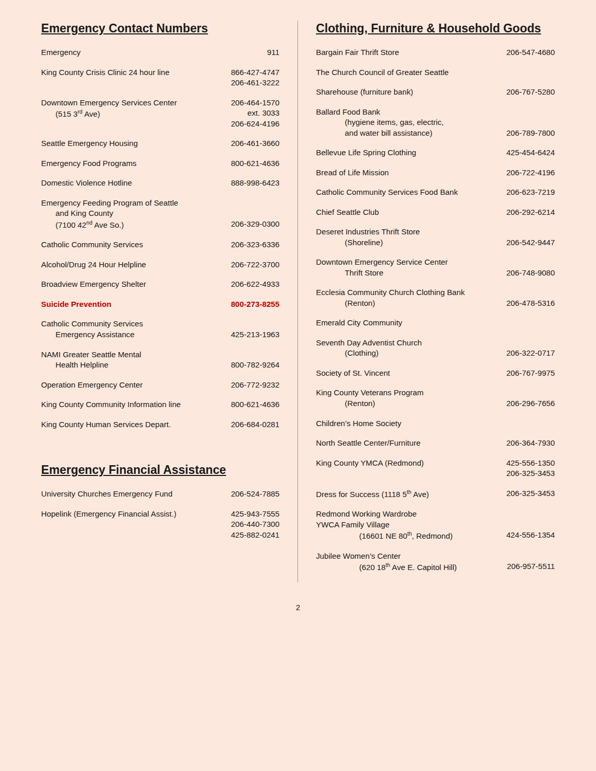Emergency Contact Numbers
| Emergency | 911 |
| King County Crisis Clinic 24 hour line | 866-427-4747 206-461-3222 |
| Downtown Emergency Services Center (515 3 rd Ave) | 206-464-1570 ext. 3033 206-624-4196 |
| Seattle Emergency Housing | 206-461-3660 |
| Emergency Food Programs | 800-621-4636 |
| Domestic Violence Hotline | 888-998-6423 |
| Emergency Feeding Program of Seattle and King County (7100 42 nd Ave So.) | 206-329-0300 |
| Catholic Community Services | 206-323-6336 |
| Alcohol/Drug 24 Hour Helpline | 206-722-3700 |
| Broadview Emergency Shelter | 206-622-4933 |
| Suicide Prevention | 800-273-8255 |
| Catholic Community Services Emergency Assistance | 425-213-1963 |
| NAMI Greater Seattle Mental Health Helpline | 800-782-9264 |
| Operation Emergency Center | 206-772-9232 |
| King County Community Information line | 800-621-4636 |
| King County Human Services Depart. | 206-684-0281 |
Emergency Financial Assistance
| University Churches Emergency Fund | 206-524-7885 |
| Hopelink (Emergency Financial Assist.) | 425-943-7555 206-440-7300 425-882-0241 |
Clothing, Furniture & Household Goods
| Bargain Fair Thrift Store | 206-547-4680 |
| The Church Council of Greater Seattle | |
| Sharehouse (furniture bank) | 206-767-5280 |
| Ballard Food Bank (hygiene items, gas, electric, and water bill assistance) | 206-789-7800 |
| Bellevue Life Spring Clothing | 425-454-6424 |
| Bread of Life Mission | 206-722-4196 |
| Catholic Community Services Food Bank | 206-623-7219 |
| Chief Seattle Club | 206-292-6214 |
| Deseret Industries Thrift Store (Shoreline) | 206-542-9447 |
| Downtown Emergency Service Center Thrift Store | 206-748-9080 |
| Ecclesia Community Church Clothing Bank (Renton) | 206-478-5316 |
| Emerald City Community | |
| Seventh Day Adventist Church (Clothing) | 206-322-0717 |
| Society of St. Vincent | 206-767-9975 |
| King County Veterans Program (Renton) | 206-296-7656 |
| Children’s Home Society | |
| North Seattle Center/Furniture | 206-364-7930 |
| King County YMCA (Redmond) | 425-556-1350 206-325-3453 |
| Dress for Success (1118 5 th Ave) | 206-325-3453 |
| Redmond Working Wardrobe YWCA Family Village (16601 NE 80 th , Redmond) | 424-556-1354 |
| Jubilee Women’s Center (620 18 th Ave E. Capitol Hill) | 206-957-5511 |
2